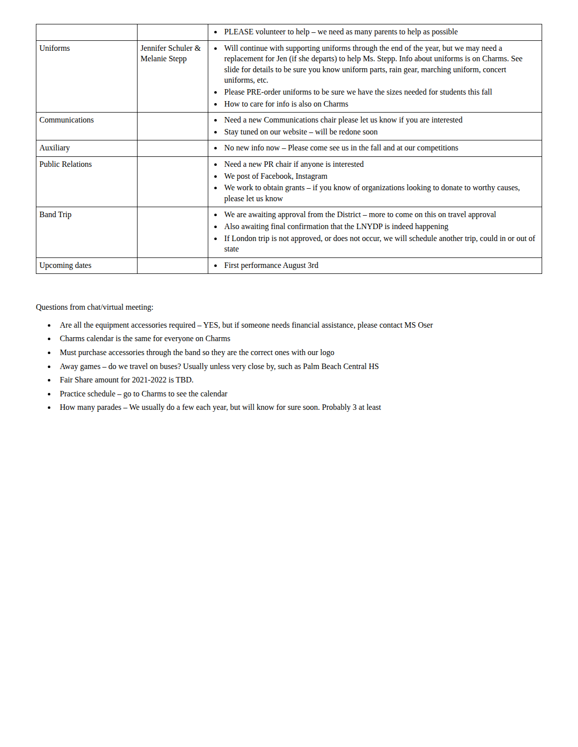| | | PLEASE volunteer to help – we need as many parents to help as possible |
| Uniforms | Jennifer Schuler & Melanie Stepp | Will continue with supporting uniforms through the end of the year, but we may need a replacement for Jen (if she departs) to help Ms. Stepp. Info about uniforms is on Charms. See slide for details to be sure you know uniform parts, rain gear, marching uniform, concert uniforms, etc. Please PRE-order uniforms to be sure we have the sizes needed for students this fall How to care for info is also on Charms |
| Communications | | Need a new Communications chair please let us know if you are interested Stay tuned on our website – will be redone soon |
| Auxiliary | | No new info now – Please come see us in the fall and at our competitions |
| Public Relations | | Need a new PR chair if anyone is interested We post of Facebook, Instagram We work to obtain grants – if you know of organizations looking to donate to worthy causes, please let us know |
| Band Trip | | We are awaiting approval from the District – more to come on this on travel approval Also awaiting final confirmation that the LNYDP is indeed happening If London trip is not approved, or does not occur, we will schedule another trip, could in or out of state |
| Upcoming dates | | First performance August 3rd |
Questions from chat/virtual meeting:
Are all the equipment accessories required – YES, but if someone needs financial assistance, please contact MS Oser
Charms calendar is the same for everyone on Charms
Must purchase accessories through the band so they are the correct ones with our logo
Away games – do we travel on buses? Usually unless very close by, such as Palm Beach Central HS
Fair Share amount for 2021-2022 is TBD.
Practice schedule – go to Charms to see the calendar
How many parades – We usually do a few each year, but will know for sure soon. Probably 3 at least